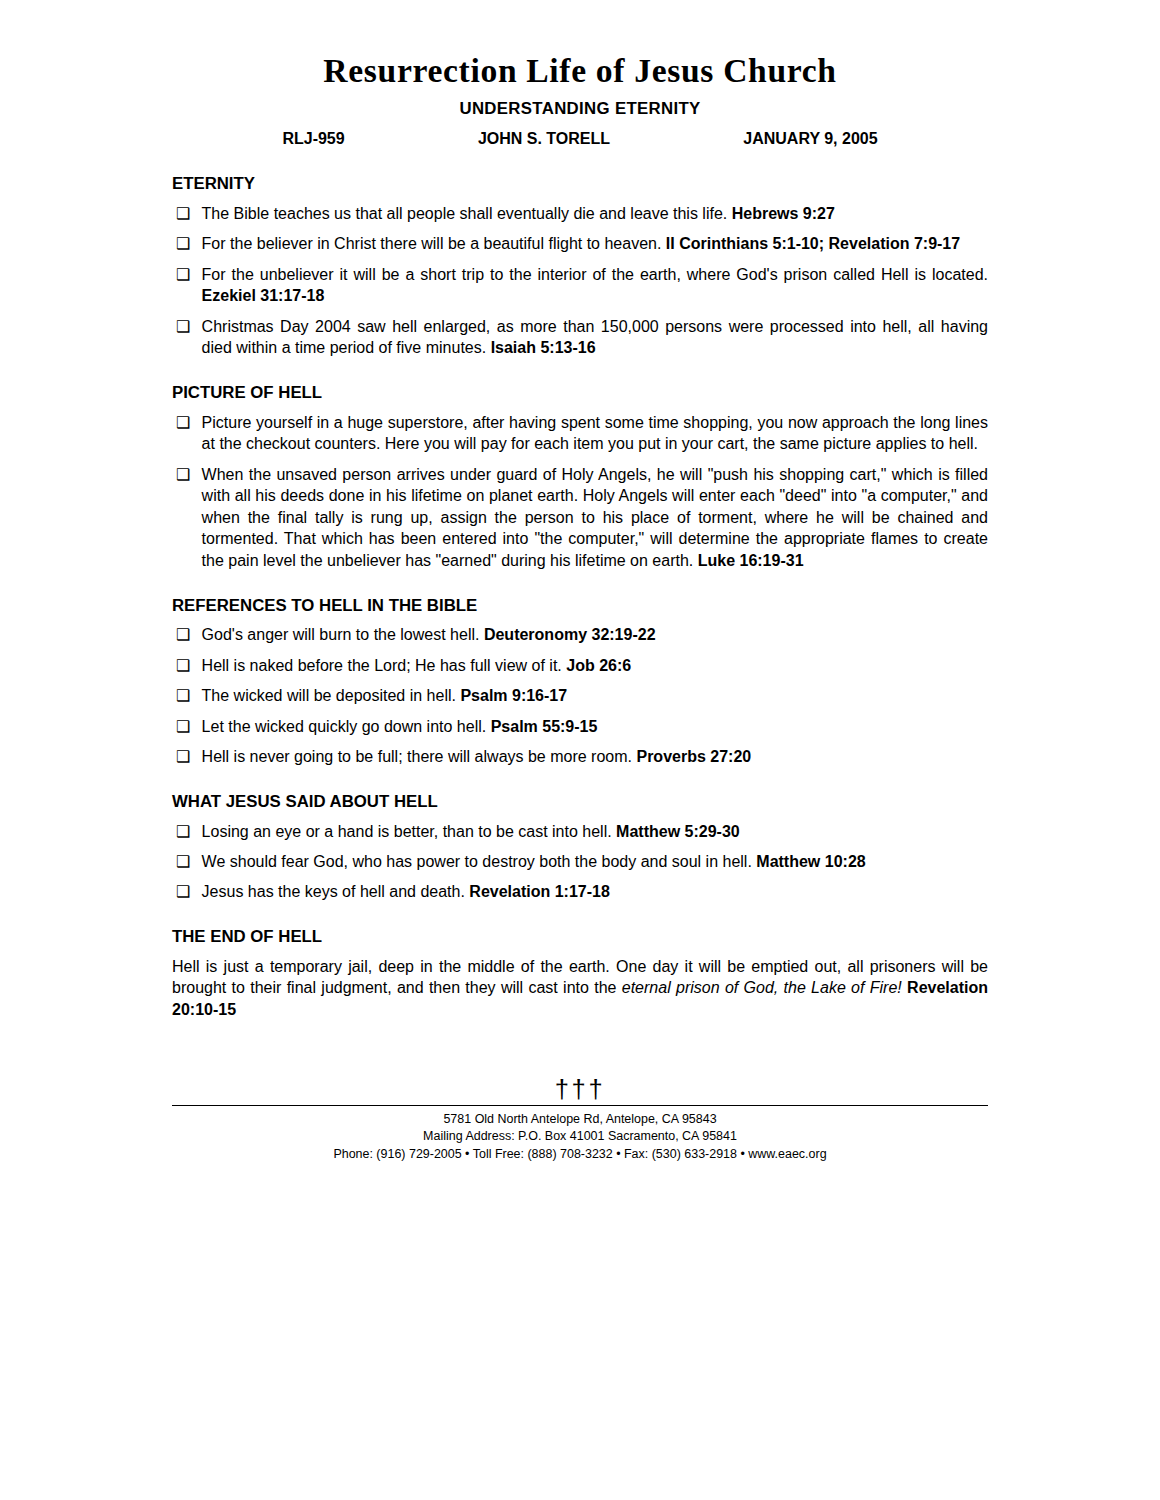Resurrection Life of Jesus Church
UNDERSTANDING ETERNITY
RLJ-959 JOHN S. TORELL JANUARY 9, 2005
ETERNITY
The Bible teaches us that all people shall eventually die and leave this life. Hebrews 9:27
For the believer in Christ there will be a beautiful flight to heaven. II Corinthians 5:1-10; Revelation 7:9-17
For the unbeliever it will be a short trip to the interior of the earth, where God's prison called Hell is located. Ezekiel 31:17-18
Christmas Day 2004 saw hell enlarged, as more than 150,000 persons were processed into hell, all having died within a time period of five minutes. Isaiah 5:13-16
PICTURE OF HELL
Picture yourself in a huge superstore, after having spent some time shopping, you now approach the long lines at the checkout counters. Here you will pay for each item you put in your cart, the same picture applies to hell.
When the unsaved person arrives under guard of Holy Angels, he will "push his shopping cart," which is filled with all his deeds done in his lifetime on planet earth. Holy Angels will enter each "deed" into "a computer," and when the final tally is rung up, assign the person to his place of torment, where he will be chained and tormented. That which has been entered into "the computer," will determine the appropriate flames to create the pain level the unbeliever has "earned" during his lifetime on earth. Luke 16:19-31
REFERENCES TO HELL IN THE BIBLE
God's anger will burn to the lowest hell. Deuteronomy 32:19-22
Hell is naked before the Lord; He has full view of it. Job 26:6
The wicked will be deposited in hell. Psalm 9:16-17
Let the wicked quickly go down into hell. Psalm 55:9-15
Hell is never going to be full; there will always be more room. Proverbs 27:20
WHAT JESUS SAID ABOUT HELL
Losing an eye or a hand is better, than to be cast into hell. Matthew 5:29-30
We should fear God, who has power to destroy both the body and soul in hell. Matthew 10:28
Jesus has the keys of hell and death. Revelation 1:17-18
THE END OF HELL
Hell is just a temporary jail, deep in the middle of the earth. One day it will be emptied out, all prisoners will be brought to their final judgment, and then they will cast into the eternal prison of God, the Lake of Fire! Revelation 20:10-15
†††
5781 Old North Antelope Rd, Antelope, CA 95843
Mailing Address: P.O. Box 41001 Sacramento, CA 95841
Phone: (916) 729-2005 • Toll Free: (888) 708-3232 • Fax: (530) 633-2918 • www.eaec.org